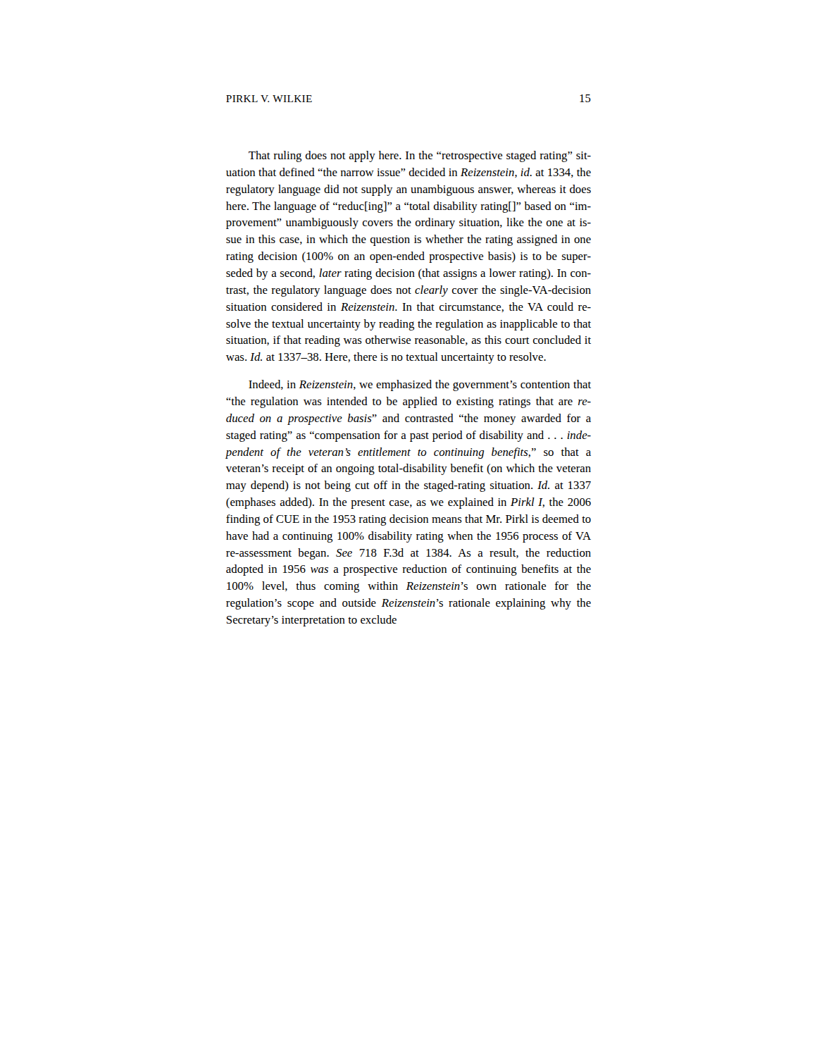Pirkl v. Wilkie 15
That ruling does not apply here. In the “retrospective staged rating” situation that defined “the narrow issue” decided in Reizenstein, id. at 1334, the regulatory language did not supply an unambiguous answer, whereas it does here. The language of “reduc[ing]” a “total disability rating[]” based on “improvement” unambiguously covers the ordinary situation, like the one at issue in this case, in which the question is whether the rating assigned in one rating decision (100% on an open-ended prospective basis) is to be superseded by a second, later rating decision (that assigns a lower rating). In contrast, the regulatory language does not clearly cover the single-VA-decision situation considered in Reizenstein. In that circumstance, the VA could resolve the textual uncertainty by reading the regulation as inapplicable to that situation, if that reading was otherwise reasonable, as this court concluded it was. Id. at 1337–38. Here, there is no textual uncertainty to resolve.
Indeed, in Reizenstein, we emphasized the government’s contention that “the regulation was intended to be applied to existing ratings that are reduced on a prospective basis” and contrasted “the money awarded for a staged rating” as “compensation for a past period of disability and . . . independent of the veteran’s entitlement to continuing benefits,” so that a veteran’s receipt of an ongoing total-disability benefit (on which the veteran may depend) is not being cut off in the staged-rating situation. Id. at 1337 (emphases added). In the present case, as we explained in Pirkl I, the 2006 finding of CUE in the 1953 rating decision means that Mr. Pirkl is deemed to have had a continuing 100% disability rating when the 1956 process of VA re-assessment began. See 718 F.3d at 1384. As a result, the reduction adopted in 1956 was a prospective reduction of continuing benefits at the 100% level, thus coming within Reizenstein’s own rationale for the regulation’s scope and outside Reizenstein’s rationale explaining why the Secretary’s interpretation to exclude